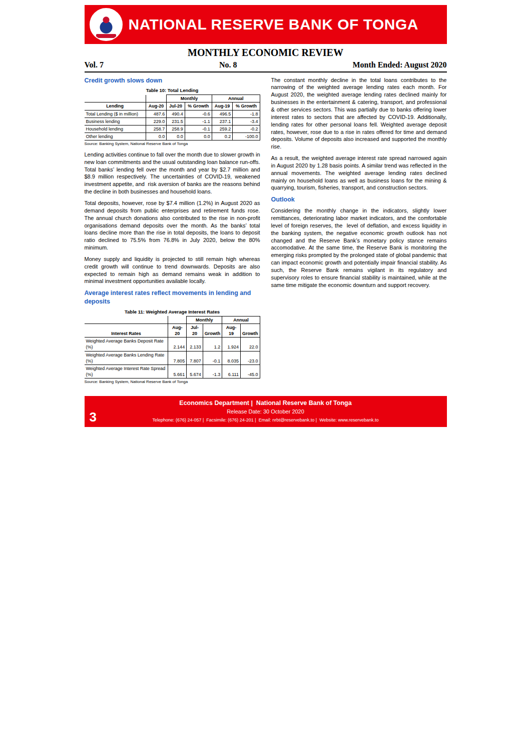NATIONAL RESERVE BANK OF TONGA
MONTHLY ECONOMIC REVIEW
Vol. 7
No. 8
Month Ended: August 2020
Credit growth slows down
Table 10: Total Lending
| | | Monthly | Annual |
| --- | --- | --- | --- |
| Lending | Aug-20 | Jul-20 | % Growth | Aug-19 | % Growth |
| Total Lending ($ in million) | 487.6 | 490.4 | -0.6 | 496.5 | -1.8 |
| Business lending | 229.0 | 231.5 | -1.1 | 237.1 | -3.4 |
| Household lending | 258.7 | 258.9 | -0.1 | 259.2 | -0.2 |
| Other lending | 0.0 | 0.0 | 0.0 | 0.2 | -100.0 |
Source: Banking System, National Reserve Bank of Tonga
Lending activities continue to fall over the month due to slower growth in new loan commitments and the usual outstanding loan balance run-offs. Total banks’ lending fell over the month and year by $2.7 million and $8.9 million respectively. The uncertainties of COVID-19, weakened investment appetite, and risk aversion of banks are the reasons behind the decline in both businesses and household loans.
Total deposits, however, rose by $7.4 million (1.2%) in August 2020 as demand deposits from public enterprises and retirement funds rose. The annual church donations also contributed to the rise in non-profit organisations demand deposits over the month. As the banks’ total loans decline more than the rise in total deposits, the loans to deposit ratio declined to 75.5% from 76.8% in July 2020, below the 80% minimum.
Money supply and liquidity is projected to still remain high whereas credit growth will continue to trend downwards. Deposits are also expected to remain high as demand remains weak in addition to minimal investment opportunities available locally.
Average interest rates reflect movements in lending and deposits
Table 11: Weighted Average Interest Rates
| | | Monthly | Annual |
| --- | --- | --- | --- |
| Interest Rates | Aug-20 | Jul-20 | Growth | Aug-19 | Growth |
| Weighted Average Banks Deposit Rate (%) | 2.144 | 2.133 | 1.2 | 1.924 | 22.0 |
| Weighted Average Banks Lending Rate (%) | 7.805 | 7.807 | -0.1 | 8.035 | -23.0 |
| Weighted Average Interest Rate Spread (%) | 5.661 | 5.674 | -1.3 | 6.111 | -45.0 |
Source: Banking System, National Reserve Bank of Tonga
The constant monthly decline in the total loans contributes to the narrowing of the weighted average lending rates each month. For August 2020, the weighted average lending rates declined mainly for businesses in the entertainment & catering, transport, and professional & other services sectors. This was partially due to banks offering lower interest rates to sectors that are affected by COVID-19. Additionally, lending rates for other personal loans fell. Weighted average deposit rates, however, rose due to a rise in rates offered for time and demand deposits. Volume of deposits also increased and supported the monthly rise.
As a result, the weighted average interest rate spread narrowed again in August 2020 by 1.28 basis points. A similar trend was reflected in the annual movements. The weighted average lending rates declined mainly on household loans as well as business loans for the mining & quarrying, tourism, fisheries, transport, and construction sectors.
Outlook
Considering the monthly change in the indicators, slightly lower remittances, deteriorating labor market indicators, and the comfortable level of foreign reserves, the level of deflation, and excess liquidity in the banking system, the negative economic growth outlook has not changed and the Reserve Bank’s monetary policy stance remains accomodative. At the same time, the Reserve Bank is monitoring the emerging risks prompted by the prolonged state of global pandemic that can impact economic growth and potentially impair financial stability. As such, the Reserve Bank remains vigilant in its regulatory and supervisory roles to ensure financial stability is maintained, while at the same time mitigate the economic downturn and support recovery.
3
Economics Department | National Reserve Bank of Tonga
Release Date: 30 October 2020
Telephone: (676) 24-057 | Facsimile: (676) 24-201 | Email: nrbt@reservebank.to | Website: www.reservebank.to